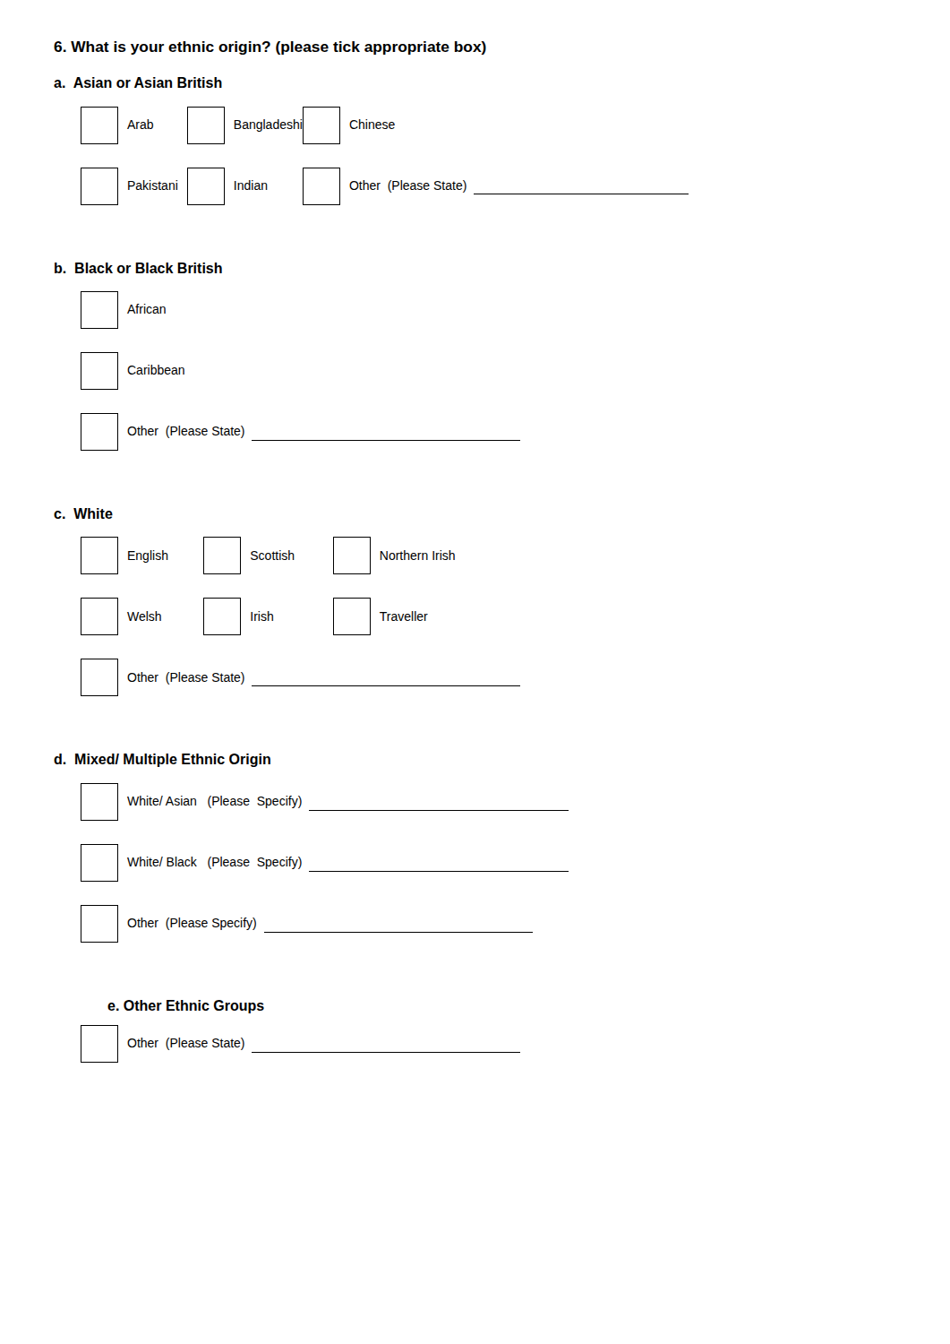6. What is your ethnic origin? (please tick appropriate box)
a. Asian or Asian British
| | Arab | | Bangladeshi | | Chinese |
| | Pakistani | | Indian | | Other (Please State) |
b. Black or Black British
| | African |
| | Caribbean |
| | Other (Please State) |
c. White
| | English | | Scottish | | Northern Irish |
| | Welsh | | Irish | | Traveller |
| | Other (Please State) |
d. Mixed/ Multiple Ethnic Origin
| | White/ Asian (Please Specify) |
| | White/ Black (Please Specify) |
| | Other (Please Specify) |
e. Other Ethnic Groups
| | Other (Please State) |